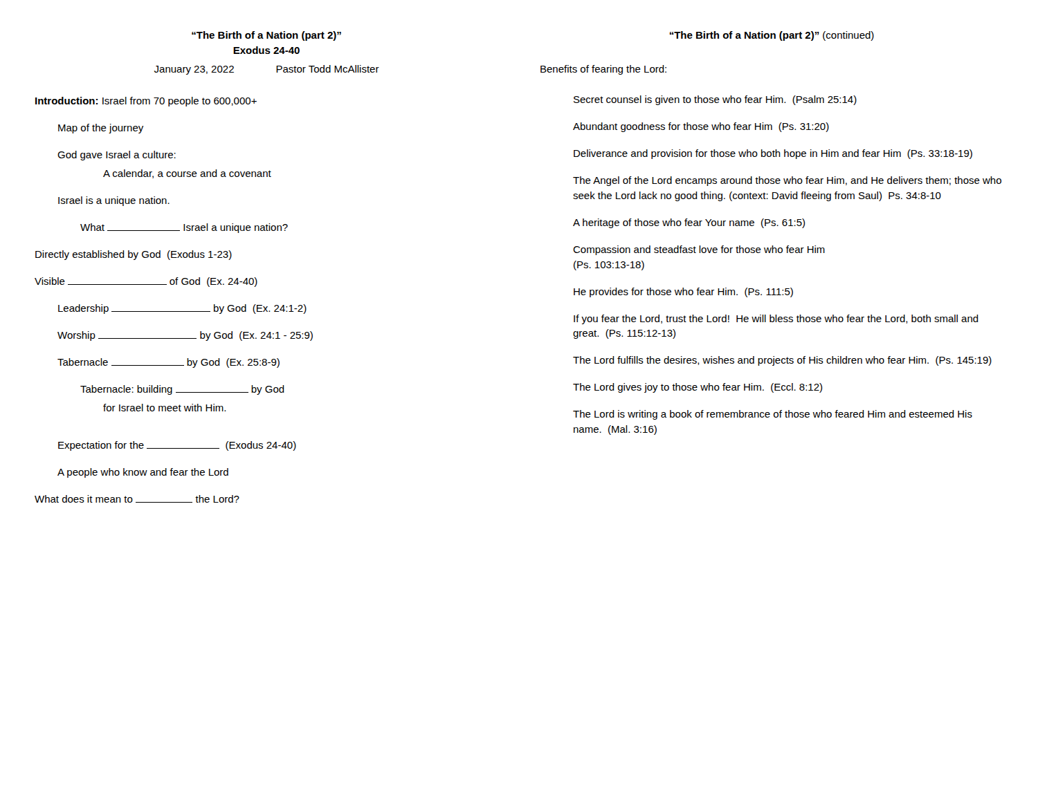“The Birth of a Nation (part 2)”
Exodus 24-40
January 23, 2022 Pastor Todd McAllister
Introduction: Israel from 70 people to 600,000+
Map of the journey
God gave Israel a culture:
A calendar, a course and a covenant
Israel is a unique nation.
What Israel a unique nation?
Directly established by God (Exodus 1-23)
Visible of God (Ex. 24-40)
Leadership by God (Ex. 24:1-2)
Worship by God (Ex. 24:1 - 25:9)
Tabernacle by God (Ex. 25:8-9)
Tabernacle: building by God
for Israel to meet with Him.
Expectation for the (Exodus 24-40)
A people who know and fear the Lord
What does it mean to the Lord?
“The Birth of a Nation (part 2)” (continued)
Benefits of fearing the Lord:
Secret counsel is given to those who fear Him. (Psalm 25:14)
Abundant goodness for those who fear Him (Ps. 31:20)
Deliverance and provision for those who both hope in Him and fear Him (Ps. 33:18-19)
The Angel of the Lord encamps around those who fear Him, and He delivers them; those who seek the Lord lack no good thing. (context: David fleeing from Saul) Ps. 34:8-10
A heritage of those who fear Your name (Ps. 61:5)
Compassion and steadfast love for those who fear Him
(Ps. 103:13-18)
He provides for those who fear Him. (Ps. 111:5)
If you fear the Lord, trust the Lord! He will bless those who fear the Lord, both small and great. (Ps. 115:12-13)
The Lord fulfills the desires, wishes and projects of His children who fear Him. (Ps. 145:19)
The Lord gives joy to those who fear Him. (Eccl. 8:12)
The Lord is writing a book of remembrance of those who feared Him and esteemed His name. (Mal. 3:16)